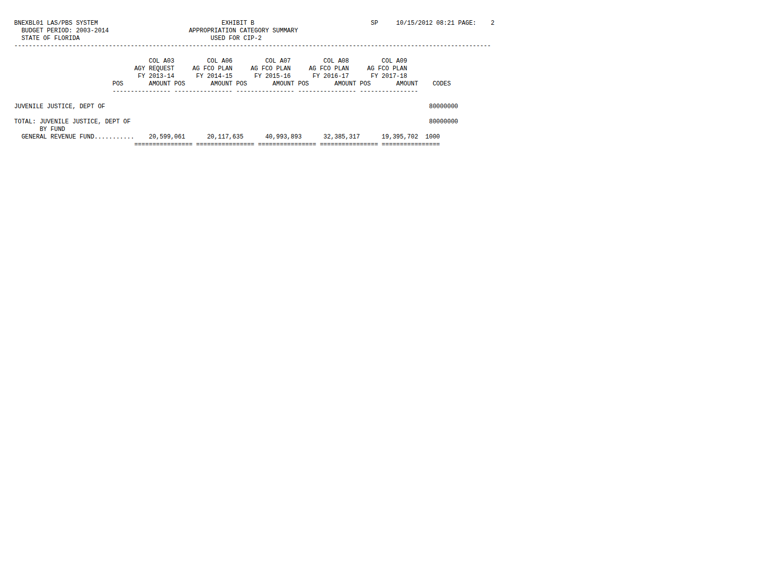BNEXBL01 LAS/PBS SYSTEM                                  EXHIBIT B                                SP     10/15/2012 08:21 PAGE:    2
  BUDGET PERIOD: 2003-2014                      APPROPRIATION CATEGORY SUMMARY
  STATE OF FLORIDA                                    USED FOR CIP-2
-----------------------------------------------------------------------------------------------------------------------------------

                                     COL A03         COL A06         COL A07         COL A08         COL A09
                                 AGY REQUEST     AG FCO PLAN     AG FCO PLAN     AG FCO PLAN     AG FCO PLAN
                                  FY 2013-14      FY 2014-15      FY 2015-16      FY 2016-17      FY 2017-18
                           POS       AMOUNT POS       AMOUNT POS       AMOUNT POS       AMOUNT POS       AMOUNT    CODES
                           ---------------- ---------------- ---------------- ---------------- ----------------

JUVENILE JUSTICE, DEPT OF                                                                                         80000000

TOTAL: JUVENILE JUSTICE, DEPT OF                                                                                  80000000
       BY FUND
  GENERAL REVENUE FUND...........    20,599,061      20,117,635      40,993,893      32,385,317      19,395,702  1000
                                 ================ ================ ================ ================ ================